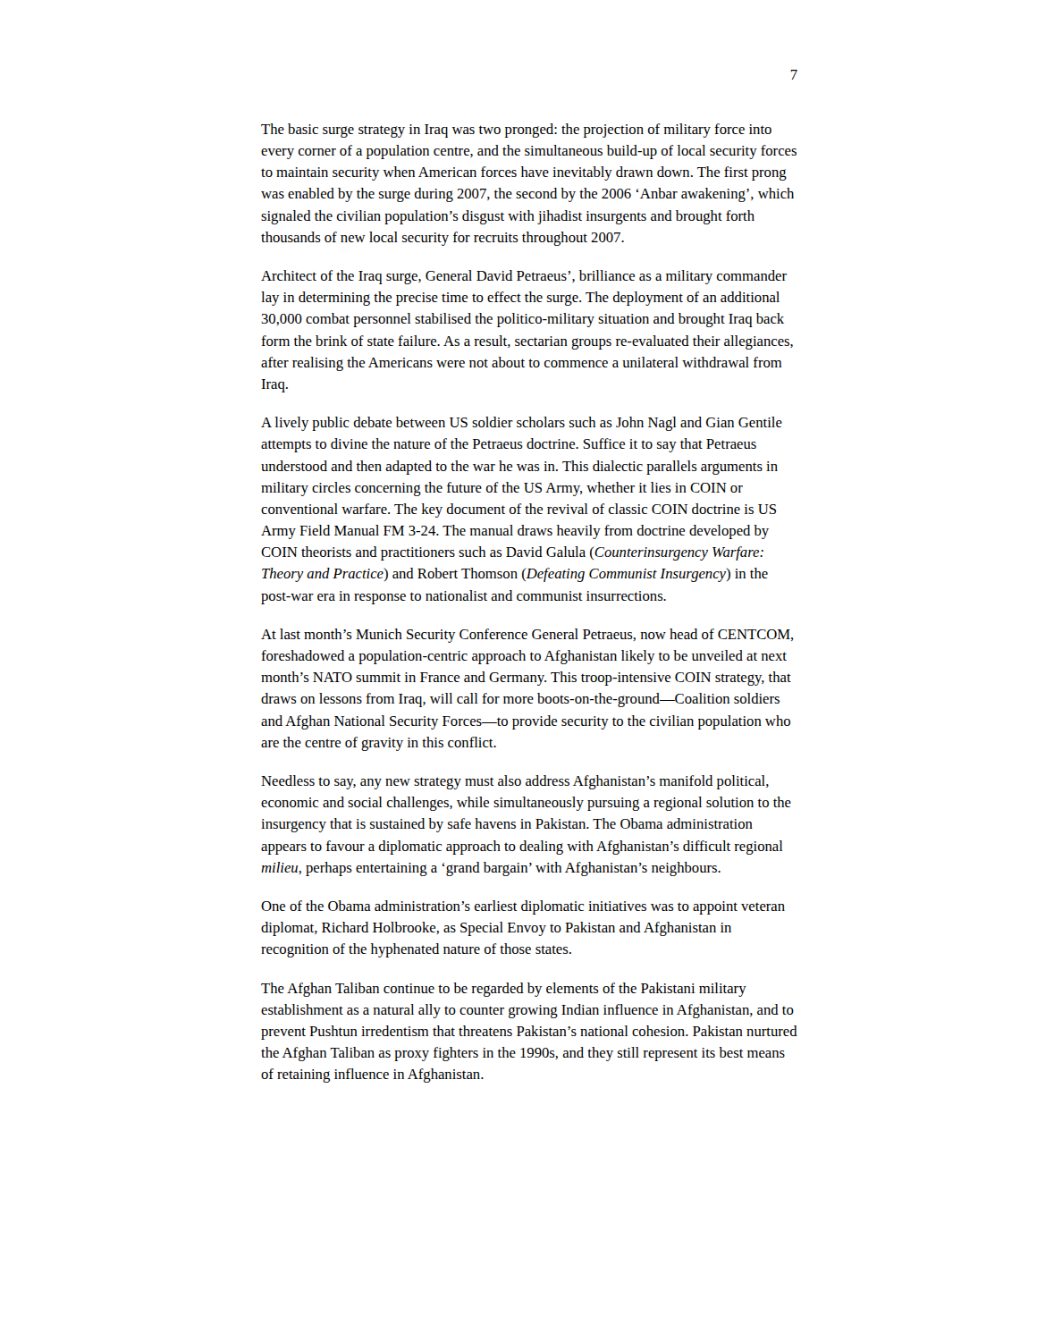7
The basic surge strategy in Iraq was two pronged: the projection of military force into every corner of a population centre, and the simultaneous build-up of local security forces to maintain security when American forces have inevitably drawn down. The first prong was enabled by the surge during 2007, the second by the 2006 ‘Anbar awakening’, which signaled the civilian population’s disgust with jihadist insurgents and brought forth thousands of new local security for recruits throughout 2007.
Architect of the Iraq surge, General David Petraeus’, brilliance as a military commander lay in determining the precise time to effect the surge. The deployment of an additional 30,000 combat personnel stabilised the politico-military situation and brought Iraq back form the brink of state failure. As a result, sectarian groups re-evaluated their allegiances, after realising the Americans were not about to commence a unilateral withdrawal from Iraq.
A lively public debate between US soldier scholars such as John Nagl and Gian Gentile attempts to divine the nature of the Petraeus doctrine. Suffice it to say that Petraeus understood and then adapted to the war he was in. This dialectic parallels arguments in military circles concerning the future of the US Army, whether it lies in COIN or conventional warfare. The key document of the revival of classic COIN doctrine is US Army Field Manual FM 3-24. The manual draws heavily from doctrine developed by COIN theorists and practitioners such as David Galula (Counterinsurgency Warfare: Theory and Practice) and Robert Thomson (Defeating Communist Insurgency) in the post-war era in response to nationalist and communist insurrections.
At last month’s Munich Security Conference General Petraeus, now head of CENTCOM, foreshadowed a population-centric approach to Afghanistan likely to be unveiled at next month’s NATO summit in France and Germany. This troop-intensive COIN strategy, that draws on lessons from Iraq, will call for more boots-on-the-ground—Coalition soldiers and Afghan National Security Forces—to provide security to the civilian population who are the centre of gravity in this conflict.
Needless to say, any new strategy must also address Afghanistan’s manifold political, economic and social challenges, while simultaneously pursuing a regional solution to the insurgency that is sustained by safe havens in Pakistan. The Obama administration appears to favour a diplomatic approach to dealing with Afghanistan’s difficult regional milieu, perhaps entertaining a ‘grand bargain’ with Afghanistan’s neighbours.
One of the Obama administration’s earliest diplomatic initiatives was to appoint veteran diplomat, Richard Holbrooke, as Special Envoy to Pakistan and Afghanistan in recognition of the hyphenated nature of those states.
The Afghan Taliban continue to be regarded by elements of the Pakistani military establishment as a natural ally to counter growing Indian influence in Afghanistan, and to prevent Pushtun irredentism that threatens Pakistan’s national cohesion. Pakistan nurtured the Afghan Taliban as proxy fighters in the 1990s, and they still represent its best means of retaining influence in Afghanistan.